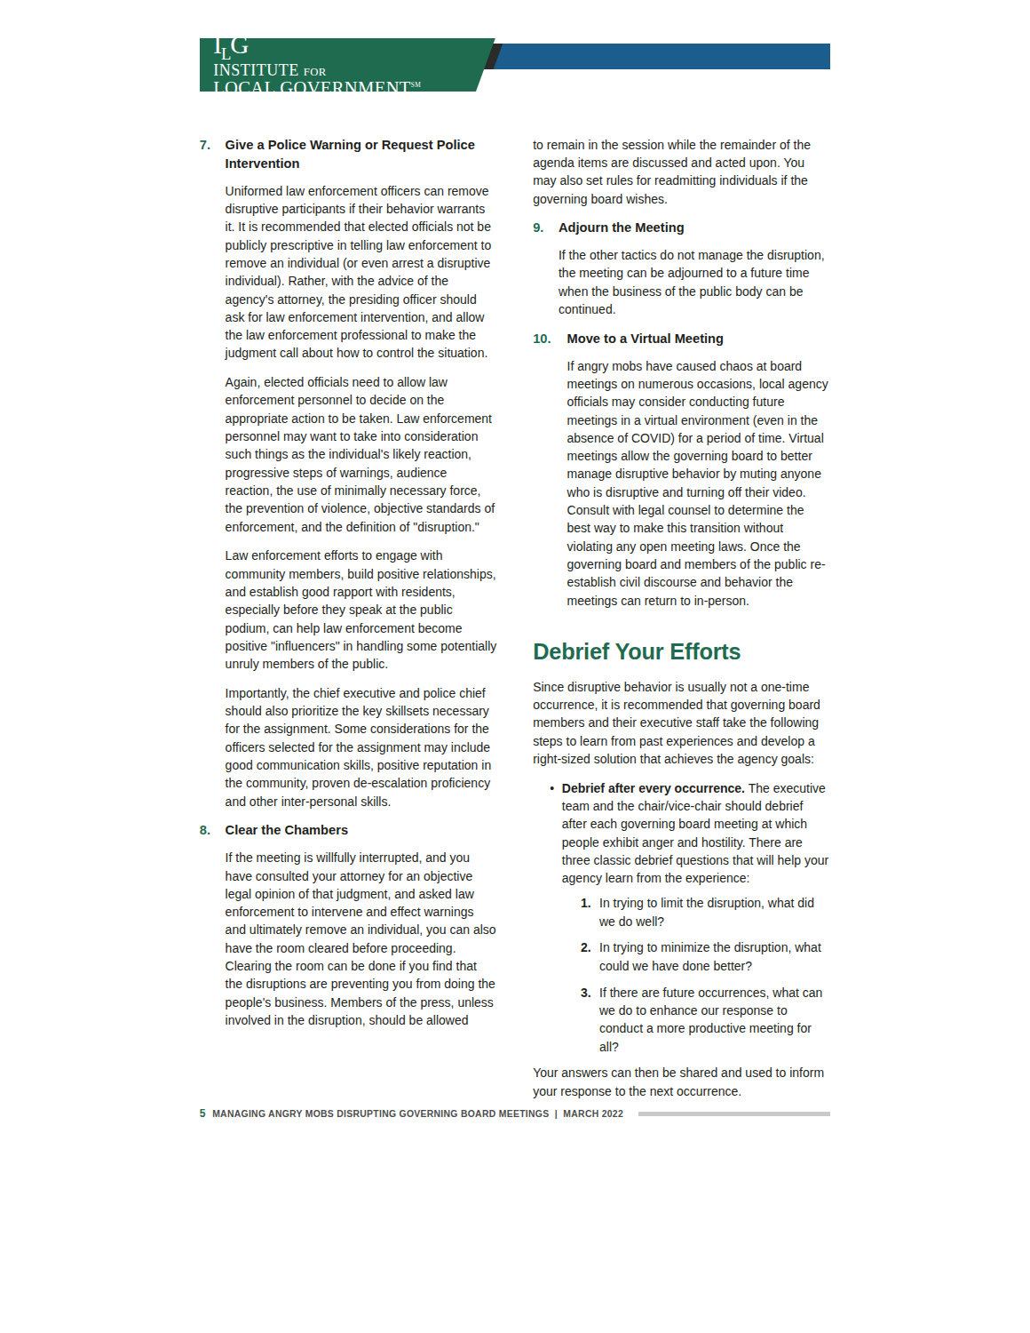ILG
INSTITUTE FOR
LOCAL GOVERNMENTSM
7.
Give a Police Warning or Request Police Intervention
Uniformed law enforcement officers can remove disruptive participants if their behavior warrants it. It is recommended that elected officials not be publicly prescriptive in telling law enforcement to remove an individual (or even arrest a disruptive individual). Rather, with the advice of the agency's attorney, the presiding officer should ask for law enforcement intervention, and allow the law enforcement professional to make the judgment call about how to control the situation.
Again, elected officials need to allow law enforcement personnel to decide on the appropriate action to be taken. Law enforcement personnel may want to take into consideration such things as the individual's likely reaction, progressive steps of warnings, audience reaction, the use of minimally necessary force, the prevention of violence, objective standards of enforcement, and the definition of "disruption."
Law enforcement efforts to engage with community members, build positive relationships, and establish good rapport with residents, especially before they speak at the public podium, can help law enforcement become positive "influencers" in handling some potentially unruly members of the public.
Importantly, the chief executive and police chief should also prioritize the key skillsets necessary for the assignment. Some considerations for the officers selected for the assignment may include good communication skills, positive reputation in the community, proven de-escalation proficiency and other inter-personal skills.
8.
Clear the Chambers
If the meeting is willfully interrupted, and you have consulted your attorney for an objective legal opinion of that judgment, and asked law enforcement to intervene and effect warnings and ultimately remove an individual, you can also have the room cleared before proceeding. Clearing the room can be done if you find that the disruptions are preventing you from doing the people's business. Members of the press, unless involved in the disruption, should be allowed
to remain in the session while the remainder of the agenda items are discussed and acted upon. You may also set rules for readmitting individuals if the governing board wishes.
9.
Adjourn the Meeting
If the other tactics do not manage the disruption, the meeting can be adjourned to a future time when the business of the public body can be continued.
10.
Move to a Virtual Meeting
If angry mobs have caused chaos at board meetings on numerous occasions, local agency officials may consider conducting future meetings in a virtual environment (even in the absence of COVID) for a period of time. Virtual meetings allow the governing board to better manage disruptive behavior by muting anyone who is disruptive and turning off their video. Consult with legal counsel to determine the best way to make this transition without violating any open meeting laws. Once the governing board and members of the public re-establish civil discourse and behavior the meetings can return to in-person.
Debrief Your Efforts
Since disruptive behavior is usually not a one-time occurrence, it is recommended that governing board members and their executive staff take the following steps to learn from past experiences and develop a right-sized solution that achieves the agency goals:
Debrief after every occurrence. The executive team and the chair/vice-chair should debrief after each governing board meeting at which people exhibit anger and hostility. There are three classic debrief questions that will help your agency learn from the experience:
In trying to limit the disruption, what did we do well?
In trying to minimize the disruption, what could we have done better?
If there are future occurrences, what can we do to enhance our response to conduct a more productive meeting for all?
Your answers can then be shared and used to inform your response to the next occurrence.
5 MANAGING ANGRY MOBS DISRUPTING GOVERNING BOARD MEETINGS | MARCH 2022